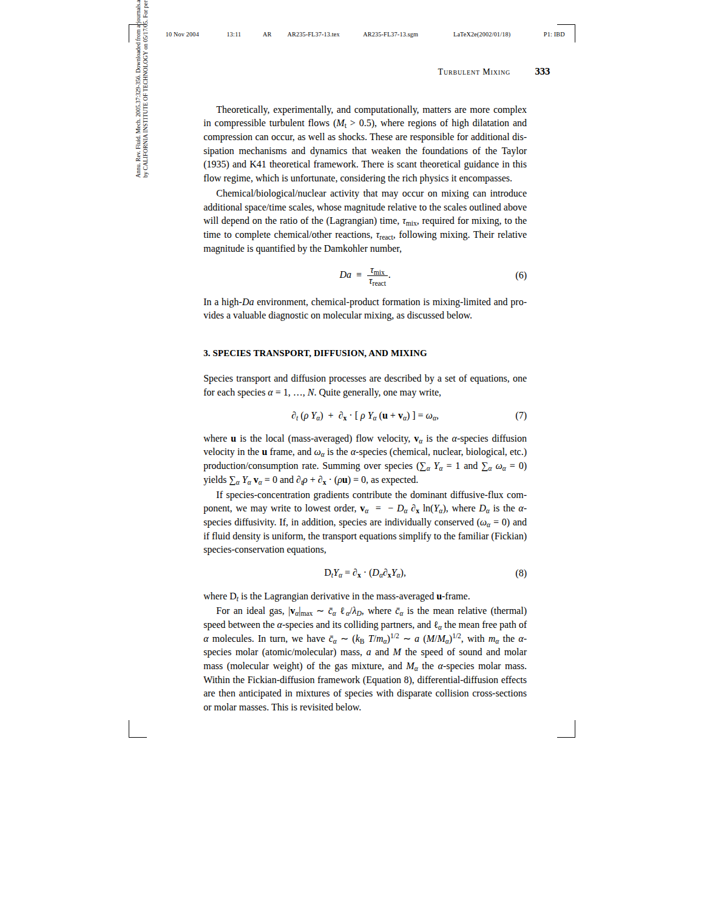10 Nov 200413:11 AR AR235-FL37-13.tex AR235-FL37-13.sgm LaTeX2e(2002/01/18) P1: IBD
Annu. Rev. Fluid. Mech. 2005.37:329-356. Downloaded from arjournals.annualreviews.org by CALIFORNIA INSTITUTE OF TECHNOLOGY on 05/17/05. For personal use only.
Turbulent Mixing333
Theoretically, experimentally, and computationally, matters are more complex in compressible turbulent flows (Mt > 0.5), where regions of high dilatation and compression can occur, as well as shocks. These are responsible for additional dissipation mechanisms and dynamics that weaken the foundations of the Taylor (1935) and K41 theoretical framework. There is scant theoretical guidance in this flow regime, which is unfortunate, considering the rich physics it encompasses.
Chemical/biological/nuclear activity that may occur on mixing can introduce additional space/time scales, whose magnitude relative to the scales outlined above will depend on the ratio of the (Lagrangian) time, τmix, required for mixing, to the time to complete chemical/other reactions, τreact, following mixing. Their relative magnitude is quantified by the Damkohler number,
Da ≡ τmix τreact. (6)
In a high-Da environment, chemical-product formation is mixing-limited and provides a valuable diagnostic on molecular mixing, as discussed below.
3. SPECIES TRANSPORT, DIFFUSION, AND MIXING
Species transport and diffusion processes are described by a set of equations, one for each species α = 1, …, N. Quite generally, one may write,
∂t (ρ Yα) + ∂x · [ ρ Yα (u + vα) ] = ωα, (7)
where u is the local (mass-averaged) flow velocity, vα is the α-species diffusion velocity in the u frame, and ωα is the α-species (chemical, nuclear, biological, etc.) production/consumption rate. Summing over species (∑α Yα = 1 and ∑α ωα = 0) yields ∑α Yα vα = 0 and ∂tρ + ∂x · (ρu) = 0, as expected.
If species-concentration gradients contribute the dominant diffusive-flux component, we may write to lowest order, vα = − Dα ∂x ln(Yα), where Dα is the α-species diffusivity. If, in addition, species are individually conserved (ωα = 0) and if fluid density is uniform, the transport equations simplify to the familiar (Fickian) species-conservation equations,
DtYα = ∂x · (Dα∂xYα), (8)
where Dt is the Lagrangian derivative in the mass-averaged u-frame.
For an ideal gas, |vα|max ∼ c̄α ℓα/λD, where c̄α is the mean relative (thermal) speed between the α-species and its colliding partners, and ℓα the mean free path of α molecules. In turn, we have c̄α ∼ (kB T/mα)1/2 ∼ a (M/Mα)1/2, with mα the α-species molar (atomic/molecular) mass, a and M the speed of sound and molar mass (molecular weight) of the gas mixture, and Mα the α-species molar mass. Within the Fickian-diffusion framework (Equation 8), differential-diffusion effects are then anticipated in mixtures of species with disparate collision cross-sections or molar masses. This is revisited below.